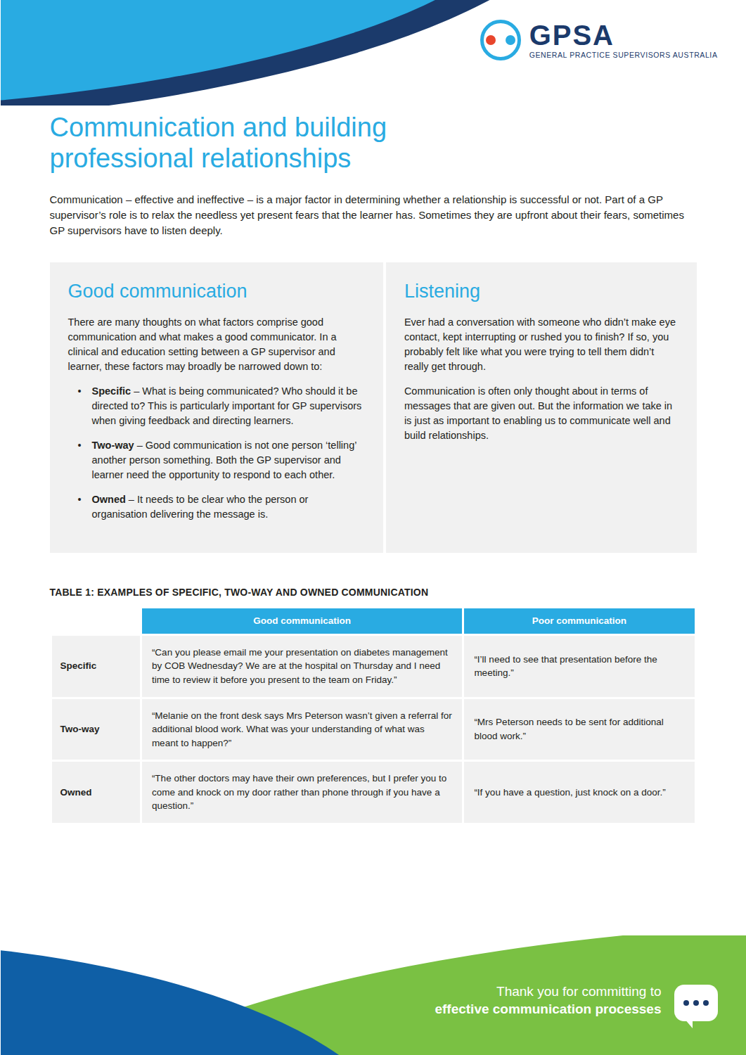GPSA GENERAL PRACTICE SUPERVISORS AUSTRALIA
Communication and building
professional relationships
Communication – effective and ineffective – is a major factor in determining whether a relationship is successful or not. Part of a GP supervisor’s role is to relax the needless yet present fears that the learner has. Sometimes they are upfront about their fears, sometimes GP supervisors have to listen deeply.
Good communication
There are many thoughts on what factors comprise good communication and what makes a good communicator. In a clinical and education setting between a GP supervisor and learner, these factors may broadly be narrowed down to:
Specific – What is being communicated? Who should it be directed to? This is particularly important for GP supervisors when giving feedback and directing learners.
Two-way – Good communication is not one person ‘telling’ another person something. Both the GP supervisor and learner need the opportunity to respond to each other.
Owned – It needs to be clear who the person or organisation delivering the message is.
Listening
Ever had a conversation with someone who didn’t make eye contact, kept interrupting or rushed you to finish? If so, you probably felt like what you were trying to tell them didn’t really get through.
Communication is often only thought about in terms of messages that are given out. But the information we take in is just as important to enabling us to communicate well and build relationships.
TABLE 1: EXAMPLES OF SPECIFIC, TWO-WAY AND OWNED COMMUNICATION
| | Good communication | Poor communication |
| --- | --- | --- |
| Specific | “Can you please email me your presentation on diabetes management by COB Wednesday? We are at the hospital on Thursday and I need time to review it before you present to the team on Friday.” | “I’ll need to see that presentation before the meeting.” |
| Two-way | “Melanie on the front desk says Mrs Peterson wasn’t given a referral for additional blood work. What was your understanding of what was meant to happen?” | “Mrs Peterson needs to be sent for additional blood work.” |
| Owned | “The other doctors may have their own preferences, but I prefer you to come and knock on my door rather than phone through if you have a question.” | “If you have a question, just knock on a door.” |
Thank you for committing to effective communication processes